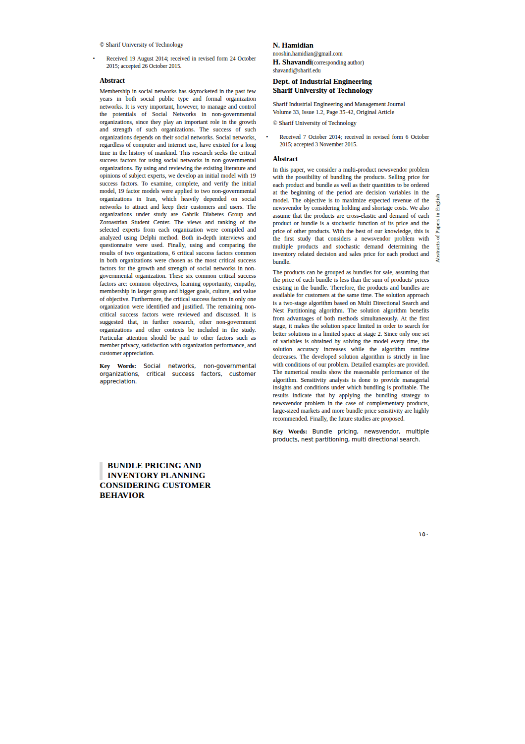Abstracts of Papers in English
© Sharif University of Technology
•Received 19 August 2014; received in revised form 24 October 2015; accepted 26 October 2015.
Abstract
Membership in social networks has skyrocketed in the past few years in both social public type and formal organization networks. It is very important, however, to manage and control the potentials of Social Networks in non-governmental organizations, since they play an important role in the growth and strength of such organizations. The success of such organizations depends on their social networks. Social networks, regardless of computer and internet use, have existed for a long time in the history of mankind. This research seeks the critical success factors for using social networks in non-governmental organizations. By using and reviewing the existing literature and opinions of subject experts, we develop an initial model with 19 success factors. To examine, complete, and verify the initial model, 19 factor models were applied to two non-governmental organizations in Iran, which heavily depended on social networks to attract and keep their customers and users. The organizations under study are Gabrik Diabetes Group and Zoroastrian Student Center. The views and ranking of the selected experts from each organization were compiled and analyzed using Delphi method. Both in-depth interviews and questionnaire were used. Finally, using and comparing the results of two organizations, 6 critical success factors common in both organizations were chosen as the most critical success factors for the growth and strength of social networks in non-governmental organization. These six common critical success factors are: common objectives, learning opportunity, empathy, membership in larger group and bigger goals, culture, and value of objective. Furthermore, the critical success factors in only one organization were identified and justified. The remaining non-critical success factors were reviewed and discussed. It is suggested that, in further research, other non-government organizations and other contexts be included in the study. Particular attention should be paid to other factors such as member privacy, satisfaction with organization performance, and customer appreciation.
Key Words: Social networks, non-governmental organizations, critical success factors, customer appreciation.
Bundle Pricing and
Inventory Planning
Considering Customer
Behavior
N. Hamidian
nooshin.hamidian@gmail.com
H. Shavandi(corresponding author)
shavandi@sharif.edu
Dept. of Industrial Engineering
Sharif University of Technology
Sharif Industrial Engineering and Management Journal
Volume 33, Issue 1.2, Page 35-42, Original Article
© Sharif University of Technology
•Received 7 October 2014; received in revised form 6 October 2015; accepted 3 November 2015.
Abstract
In this paper, we consider a multi-product newsvendor problem with the possibility of bundling the products. Selling price for each product and bundle as well as their quantities to be ordered at the beginning of the period are decision variables in the model. The objective is to maximize expected revenue of the newsvendor by considering holding and shortage costs. We also assume that the products are cross-elastic and demand of each product or bundle is a stochastic function of its price and the price of other products. With the best of our knowledge, this is the first study that considers a newsvendor problem with multiple products and stochastic demand determining the inventory related decision and sales price for each product and bundle.
The products can be grouped as bundles for sale, assuming that the price of each bundle is less than the sum of products' prices existing in the bundle. Therefore, the products and bundles are available for customers at the same time. The solution approach is a two-stage algorithm based on Multi Directional Search and Nest Partitioning algorithm. The solution algorithm benefits from advantages of both methods simultaneously. At the first stage, it makes the solution space limited in order to search for better solutions in a limited space at stage 2. Since only one set of variables is obtained by solving the model every time, the solution accuracy increases while the algorithm runtime decreases. The developed solution algorithm is strictly in line with conditions of our problem. Detailed examples are provided. The numerical results show the reasonable performance of the algorithm. Sensitivity analysis is done to provide managerial insights and conditions under which bundling is profitable. The results indicate that by applying the bundling strategy to newsvendor problem in the case of complementary products, large-sized markets and more bundle price sensitivity are highly recommended. Finally, the future studies are proposed.
Key Words: Bundle pricing, newsvendor, multiple products, nest partitioning, multi directional search.
١٥٠